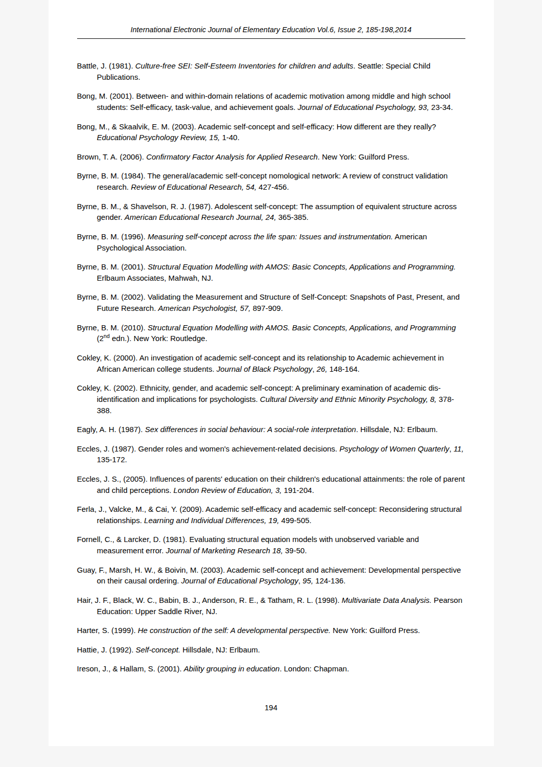International Electronic Journal of Elementary Education Vol.6, Issue 2, 185-198,2014
Battle, J. (1981). Culture-free SEI: Self-Esteem Inventories for children and adults. Seattle: Special Child Publications.
Bong, M. (2001). Between- and within-domain relations of academic motivation among middle and high school students: Self-efficacy, task-value, and achievement goals. Journal of Educational Psychology, 93, 23-34.
Bong, M., & Skaalvik, E. M. (2003). Academic self-concept and self-efficacy: How different are they really? Educational Psychology Review, 15, 1-40.
Brown, T. A. (2006). Confirmatory Factor Analysis for Applied Research. New York: Guilford Press.
Byrne, B. M. (1984). The general/academic self-concept nomological network: A review of construct validation research. Review of Educational Research, 54, 427-456.
Byrne, B. M., & Shavelson, R. J. (1987). Adolescent self-concept: The assumption of equivalent structure across gender. American Educational Research Journal, 24, 365-385.
Byrne, B. M. (1996). Measuring self-concept across the life span: Issues and instrumentation. American Psychological Association.
Byrne, B. M. (2001). Structural Equation Modelling with AMOS: Basic Concepts, Applications and Programming. Erlbaum Associates, Mahwah, NJ.
Byrne, B. M. (2002). Validating the Measurement and Structure of Self-Concept: Snapshots of Past, Present, and Future Research. American Psychologist, 57, 897-909.
Byrne, B. M. (2010). Structural Equation Modelling with AMOS. Basic Concepts, Applications, and Programming (2nd edn.). New York: Routledge.
Cokley, K. (2000). An investigation of academic self-concept and its relationship to Academic achievement in African American college students. Journal of Black Psychology, 26, 148-164.
Cokley, K. (2002). Ethnicity, gender, and academic self-concept: A preliminary examination of academic dis-identification and implications for psychologists. Cultural Diversity and Ethnic Minority Psychology, 8, 378-388.
Eagly, A. H. (1987). Sex differences in social behaviour: A social-role interpretation. Hillsdale, NJ: Erlbaum.
Eccles, J. (1987). Gender roles and women's achievement-related decisions. Psychology of Women Quarterly, 11, 135-172.
Eccles, J. S., (2005). Influences of parents' education on their children's educational attainments: the role of parent and child perceptions. London Review of Education, 3, 191-204.
Ferla, J., Valcke, M., & Cai, Y. (2009). Academic self-efficacy and academic self-concept: Reconsidering structural relationships. Learning and Individual Differences, 19, 499-505.
Fornell, C., & Larcker, D. (1981). Evaluating structural equation models with unobserved variable and measurement error. Journal of Marketing Research 18, 39-50.
Guay, F., Marsh, H. W., & Boivin, M. (2003). Academic self-concept and achievement: Developmental perspective on their causal ordering. Journal of Educational Psychology, 95, 124-136.
Hair, J. F., Black, W. C., Babin, B. J., Anderson, R. E., & Tatham, R. L. (1998). Multivariate Data Analysis. Pearson Education: Upper Saddle River, NJ.
Harter, S. (1999). He construction of the self: A developmental perspective. New York: Guilford Press.
Hattie, J. (1992). Self-concept. Hillsdale, NJ: Erlbaum.
Ireson, J., & Hallam, S. (2001). Ability grouping in education. London: Chapman.
194